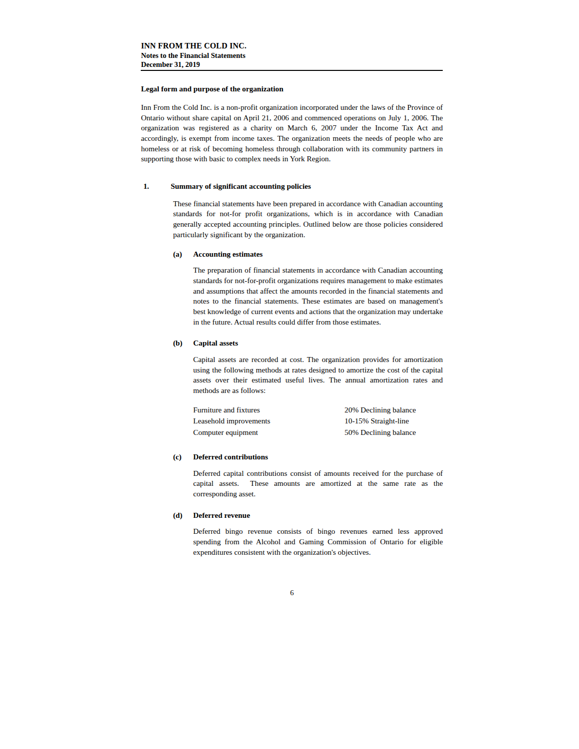INN FROM THE COLD INC.
Notes to the Financial Statements
December 31, 2019
Legal form and purpose of the organization
Inn From the Cold Inc. is a non-profit organization incorporated under the laws of the Province of Ontario without share capital on April 21, 2006 and commenced operations on July 1, 2006. The organization was registered as a charity on March 6, 2007 under the Income Tax Act and accordingly, is exempt from income taxes. The organization meets the needs of people who are homeless or at risk of becoming homeless through collaboration with its community partners in supporting those with basic to complex needs in York Region.
1.
Summary of significant accounting policies
These financial statements have been prepared in accordance with Canadian accounting standards for not-for profit organizations, which is in accordance with Canadian generally accepted accounting principles. Outlined below are those policies considered particularly significant by the organization.
(a)
Accounting estimates
The preparation of financial statements in accordance with Canadian accounting standards for not-for-profit organizations requires management to make estimates and assumptions that affect the amounts recorded in the financial statements and notes to the financial statements. These estimates are based on management's best knowledge of current events and actions that the organization may undertake in the future. Actual results could differ from those estimates.
(b)
Capital assets
Capital assets are recorded at cost. The organization provides for amortization using the following methods at rates designed to amortize the cost of the capital assets over their estimated useful lives. The annual amortization rates and methods are as follows:
| Furniture and fixtures | 20% Declining balance |
| Leasehold improvements | 10-15% Straight-line |
| Computer equipment | 50% Declining balance |
(c)
Deferred contributions
Deferred capital contributions consist of amounts received for the purchase of capital assets. These amounts are amortized at the same rate as the corresponding asset.
(d)
Deferred revenue
Deferred bingo revenue consists of bingo revenues earned less approved spending from the Alcohol and Gaming Commission of Ontario for eligible expenditures consistent with the organization's objectives.
6